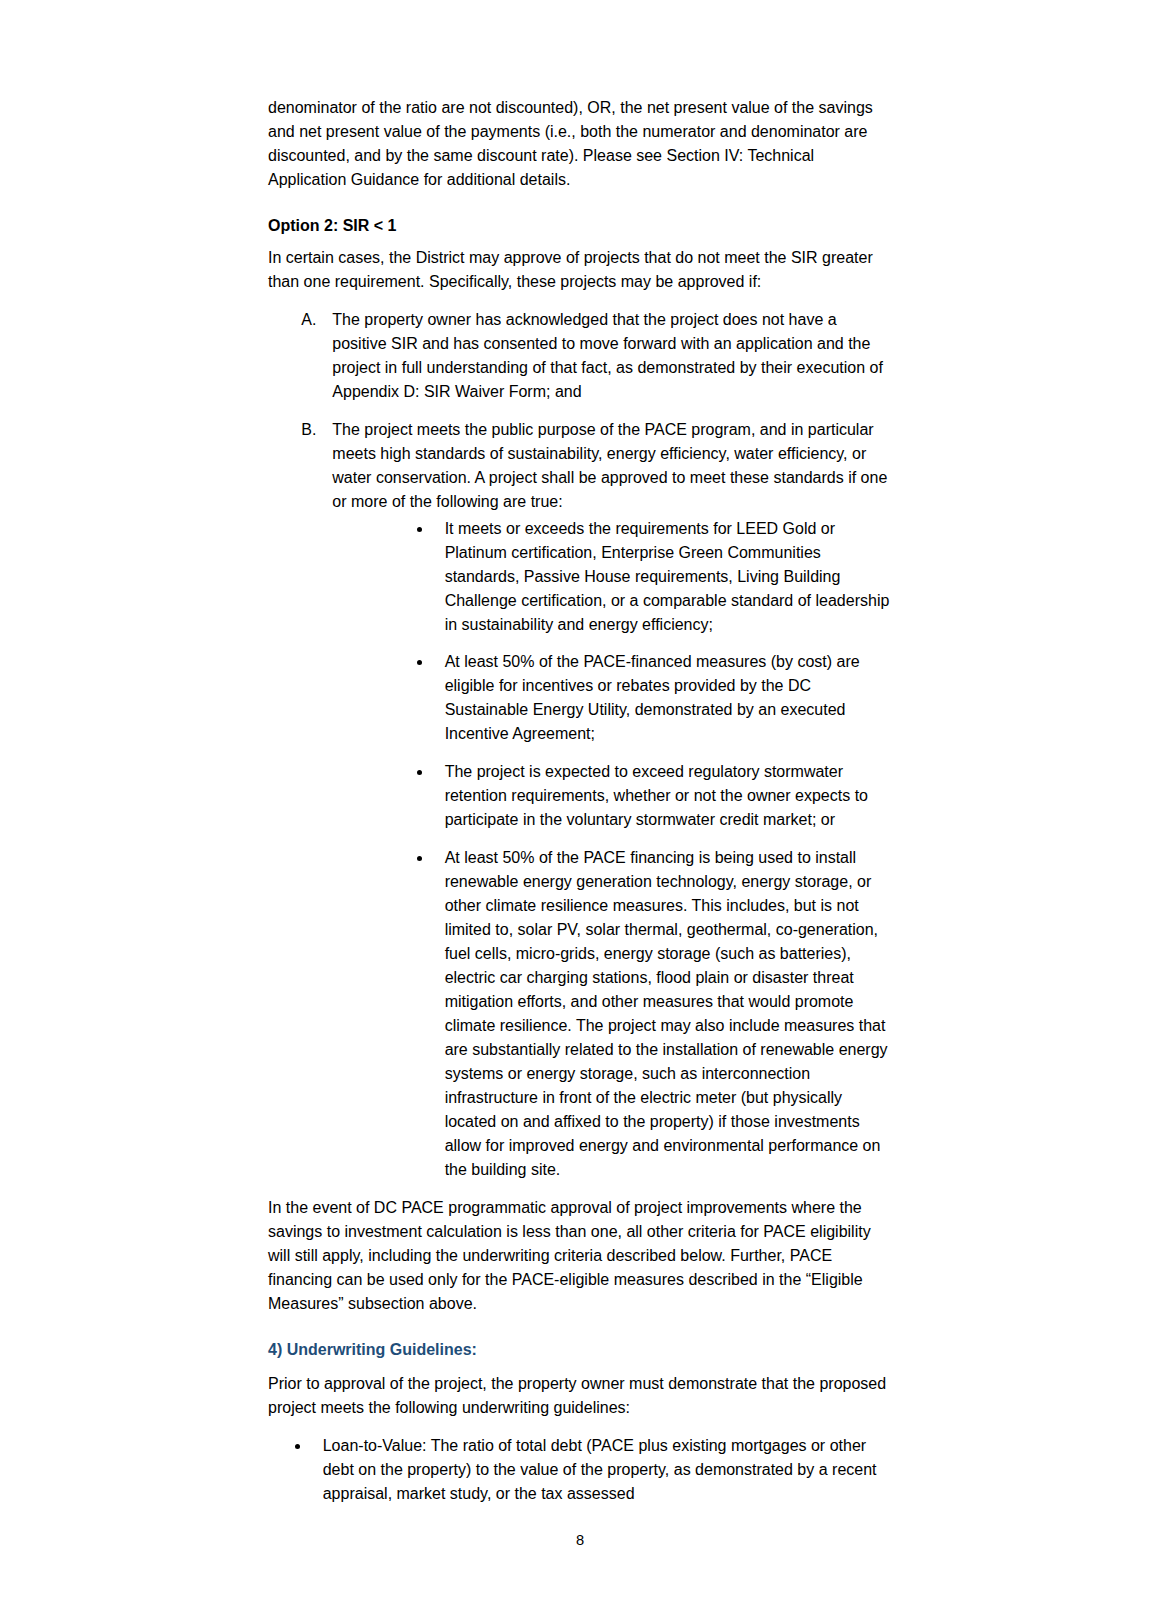denominator of the ratio are not discounted), OR, the net present value of the savings and net present value of the payments (i.e., both the numerator and denominator are discounted, and by the same discount rate). Please see Section IV: Technical Application Guidance for additional details.
Option 2: SIR < 1
In certain cases, the District may approve of projects that do not meet the SIR greater than one requirement. Specifically, these projects may be approved if:
The property owner has acknowledged that the project does not have a positive SIR and has consented to move forward with an application and the project in full understanding of that fact, as demonstrated by their execution of Appendix D: SIR Waiver Form; and
The project meets the public purpose of the PACE program, and in particular meets high standards of sustainability, energy efficiency, water efficiency, or water conservation. A project shall be approved to meet these standards if one or more of the following are true:
It meets or exceeds the requirements for LEED Gold or Platinum certification, Enterprise Green Communities standards, Passive House requirements, Living Building Challenge certification, or a comparable standard of leadership in sustainability and energy efficiency;
At least 50% of the PACE-financed measures (by cost) are eligible for incentives or rebates provided by the DC Sustainable Energy Utility, demonstrated by an executed Incentive Agreement;
The project is expected to exceed regulatory stormwater retention requirements, whether or not the owner expects to participate in the voluntary stormwater credit market; or
At least 50% of the PACE financing is being used to install renewable energy generation technology, energy storage, or other climate resilience measures. This includes, but is not limited to, solar PV, solar thermal, geothermal, co-generation, fuel cells, micro-grids, energy storage (such as batteries), electric car charging stations, flood plain or disaster threat mitigation efforts, and other measures that would promote climate resilience. The project may also include measures that are substantially related to the installation of renewable energy systems or energy storage, such as interconnection infrastructure in front of the electric meter (but physically located on and affixed to the property) if those investments allow for improved energy and environmental performance on the building site.
In the event of DC PACE programmatic approval of project improvements where the savings to investment calculation is less than one, all other criteria for PACE eligibility will still apply, including the underwriting criteria described below. Further, PACE financing can be used only for the PACE-eligible measures described in the “Eligible Measures” subsection above.
4) Underwriting Guidelines:
Prior to approval of the project, the property owner must demonstrate that the proposed project meets the following underwriting guidelines:
Loan-to-Value: The ratio of total debt (PACE plus existing mortgages or other debt on the property) to the value of the property, as demonstrated by a recent appraisal, market study, or the tax assessed
8